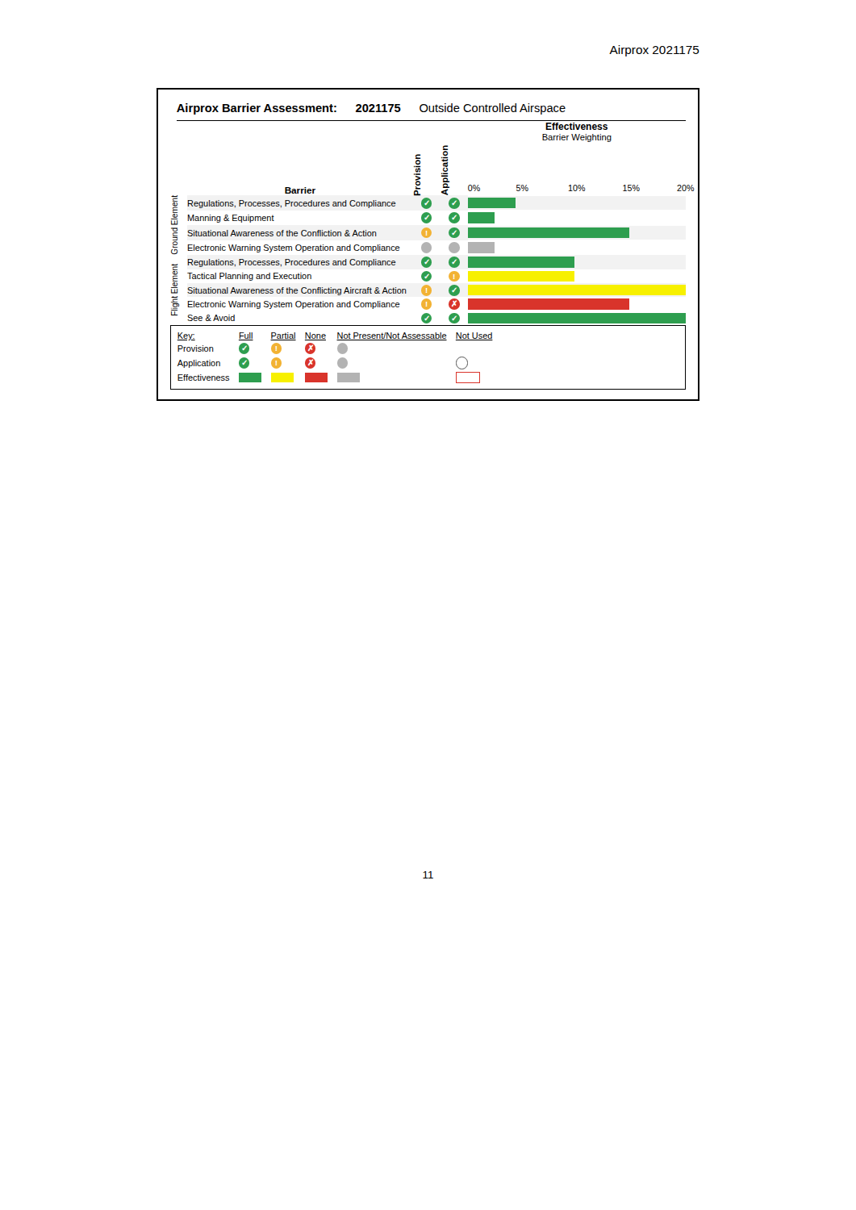Airprox 2021175
Airprox Barrier Assessment: 2021175 Outside Controlled Airspace
| | | | | Effectiveness |
| | | | | Barrier Weighting |
| | Barrier | Provision | Application | 0% 5% 10% 15% 20% |
| Ground Element | Regulations, Processes, Procedures and Compliance | ✓ | ✓ | |
| Manning & Equipment | ✓ | ✓ | |
| Situational Awareness of the Confliction & Action | ! | ✓ | |
| Electronic Warning System Operation and Compliance | | | |
| Flight Element | Regulations, Processes, Procedures and Compliance | ✓ | ✓ | |
| Tactical Planning and Execution | ✓ | ! | |
| Situational Awareness of the Conflicting Aircraft & Action | ! | ✓ | |
| Electronic Warning System Operation and Compliance | ! | ✗ | |
| See & Avoid | ✓ | ✓ | |
| Key: | Full | Partial | None | Not Present/Not Assessable | Not Used |
| Provision | ✓ | ! | ✗ | | |
| Application | ✓ | ! | ✗ | | |
| Effectiveness | | | | | |
11